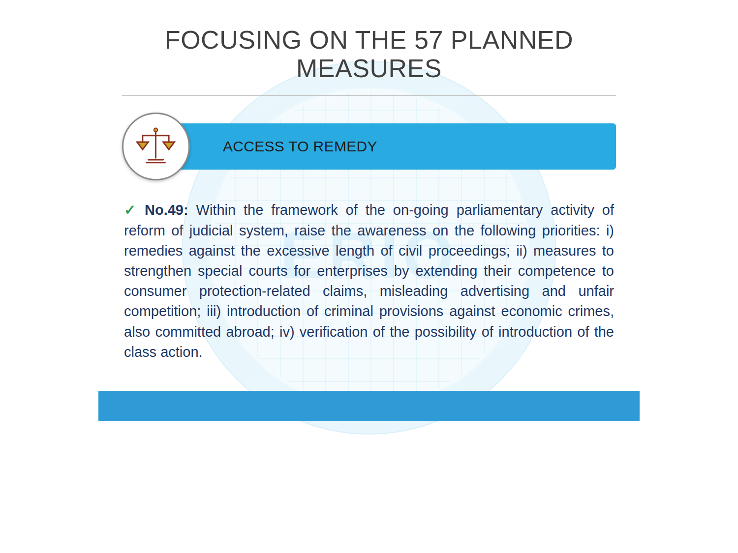FOCUSING ON THE 57 PLANNED MEASURES
ACCESS TO REMEDY
✓No.49: Within the framework of the on-going parliamentary activity of reform of judicial system, raise the awareness on the following priorities: i) remedies against the excessive length of civil proceedings; ii) measures to strengthen special courts for enterprises by extending their competence to consumer protection-related claims, misleading advertising and unfair competition; iii) introduction of criminal provisions against economic crimes, also committed abroad; iv) verification of the possibility of introduction of the class action.